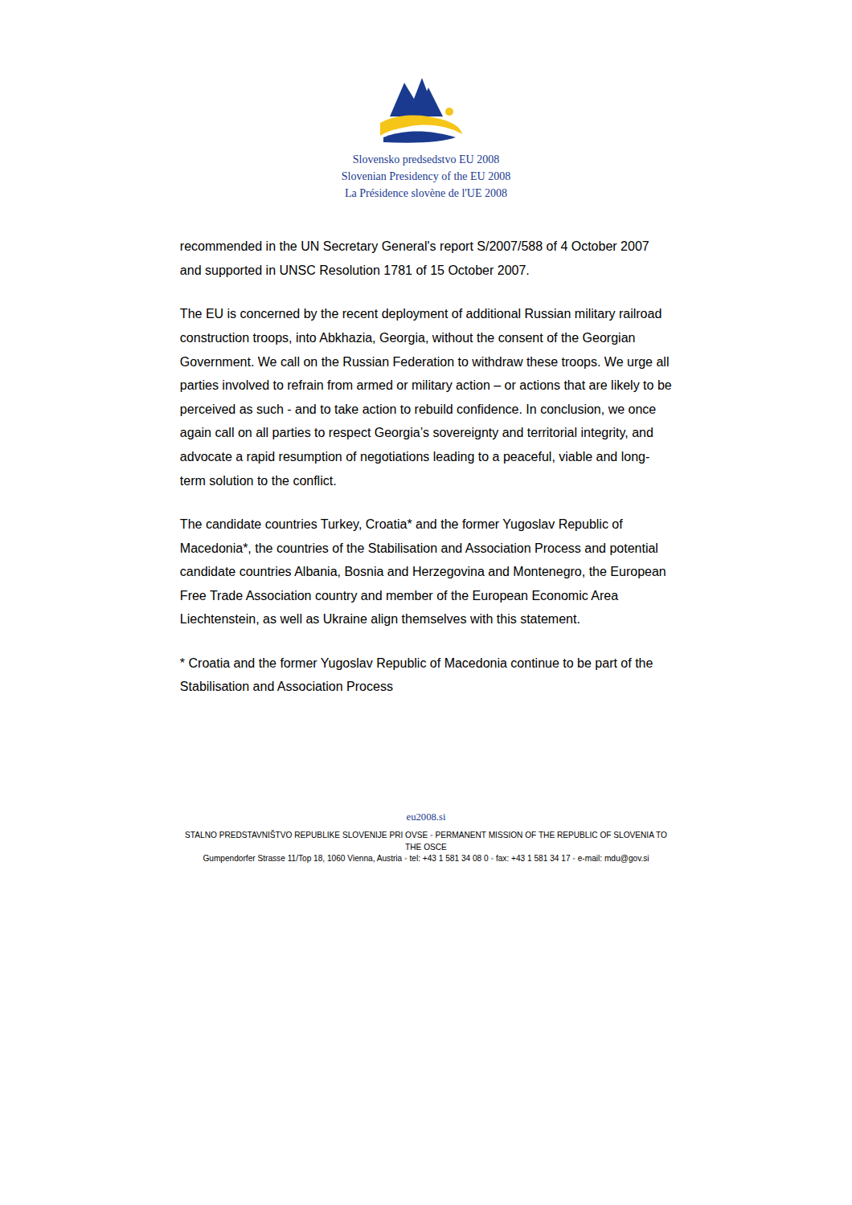Slovensko predsedstvo EU 2008
Slovenian Presidency of the EU 2008
La Présidence slovène de l'UE 2008
recommended in the UN Secretary General's report S/2007/588 of 4 October 2007 and supported in UNSC Resolution 1781 of 15 October 2007.
The EU is concerned by the recent deployment of additional Russian military railroad construction troops, into Abkhazia, Georgia, without the consent of the Georgian Government. We call on the Russian Federation to withdraw these troops. We urge all parties involved to refrain from armed or military action – or actions that are likely to be perceived as such - and to take action to rebuild confidence. In conclusion, we once again call on all parties to respect Georgia’s sovereignty and territorial integrity, and advocate a rapid resumption of negotiations leading to a peaceful, viable and long-term solution to the conflict.
The candidate countries Turkey, Croatia* and the former Yugoslav Republic of Macedonia*, the countries of the Stabilisation and Association Process and potential candidate countries Albania, Bosnia and Herzegovina and Montenegro, the European Free Trade Association country and member of the European Economic Area Liechtenstein, as well as Ukraine align themselves with this statement.
* Croatia and the former Yugoslav Republic of Macedonia continue to be part of the Stabilisation and Association Process
eu2008.si
STALNO PREDSTAVNIŠTVO REPUBLIKE SLOVENIJE PRI OVSE ◦ PERMANENT MISSION OF THE REPUBLIC OF SLOVENIA TO THE OSCE
Gumpendorfer Strasse 11/Top 18, 1060 Vienna, Austria ◦ tel: +43 1 581 34 08 0 ◦ fax: +43 1 581 34 17 ◦ e-mail: mdu@gov.si